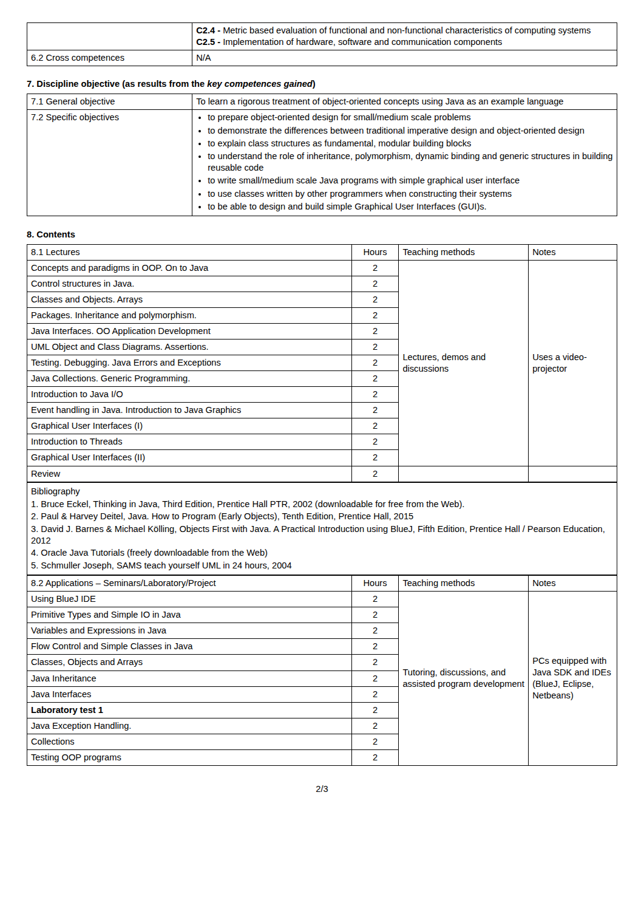| | C2.4 - Metric based evaluation of functional and non-functional characteristics of computing systems C2.5 - Implementation of hardware, software and communication components |
| 6.2 Cross competences | N/A |
7. Discipline objective (as results from the key competences gained)
| 7.1 General objective | To learn a rigorous treatment of object-oriented concepts using Java as an example language |
| 7.2 Specific objectives | to prepare object-oriented design for small/medium scale problems to demonstrate the differences between traditional imperative design and object-oriented design to explain class structures as fundamental, modular building blocks to understand the role of inheritance, polymorphism, dynamic binding and generic structures in building reusable code to write small/medium scale Java programs with simple graphical user interface to use classes written by other programmers when constructing their systems to be able to design and build simple Graphical User Interfaces (GUI)s. |
8. Contents
| 8.1 Lectures | Hours | Teaching methods | Notes |
| --- | --- | --- | --- |
| Concepts and paradigms in OOP. On to Java | 2 | Lectures, demos and discussions | Uses a video-projector |
| Control structures in Java. | 2 |
| Classes and Objects. Arrays | 2 |
| Packages. Inheritance and polymorphism. | 2 |
| Java Interfaces. OO Application Development | 2 |
| UML Object and Class Diagrams. Assertions. | 2 |
| Testing. Debugging. Java Errors and Exceptions | 2 |
| Java Collections. Generic Programming. | 2 |
| Introduction to Java I/O | 2 |
| Event handling in Java. Introduction to Java Graphics | 2 |
| Graphical User Interfaces (I) | 2 |
| Introduction to Threads | 2 |
| Graphical User Interfaces (II) | 2 |
| Review | 2 | | |
Bibliography
1. Bruce Eckel, Thinking in Java, Third Edition, Prentice Hall PTR, 2002 (downloadable for free from the Web).
2. Paul & Harvey Deitel, Java. How to Program (Early Objects), Tenth Edition, Prentice Hall, 2015
3. David J. Barnes & Michael Kölling, Objects First with Java. A Practical Introduction using BlueJ, Fifth Edition, Prentice Hall / Pearson Education, 2012
4. Oracle Java Tutorials (freely downloadable from the Web)
5. Schmuller Joseph, SAMS teach yourself UML in 24 hours, 2004
| 8.2 Applications – Seminars/Laboratory/Project | Hours | Teaching methods | Notes |
| --- | --- | --- | --- |
| Using BlueJ IDE | 2 | Tutoring, discussions, and assisted program development | PCs equipped with Java SDK and IDEs (BlueJ, Eclipse, Netbeans) |
| Primitive Types and Simple IO in Java | 2 |
| Variables and Expressions in Java | 2 |
| Flow Control and Simple Classes in Java | 2 |
| Classes, Objects and Arrays | 2 |
| Java Inheritance | 2 |
| Java Interfaces | 2 |
| Laboratory test 1 | 2 |
| Java Exception Handling. | 2 |
| Collections | 2 |
| Testing OOP programs | 2 |
2/3